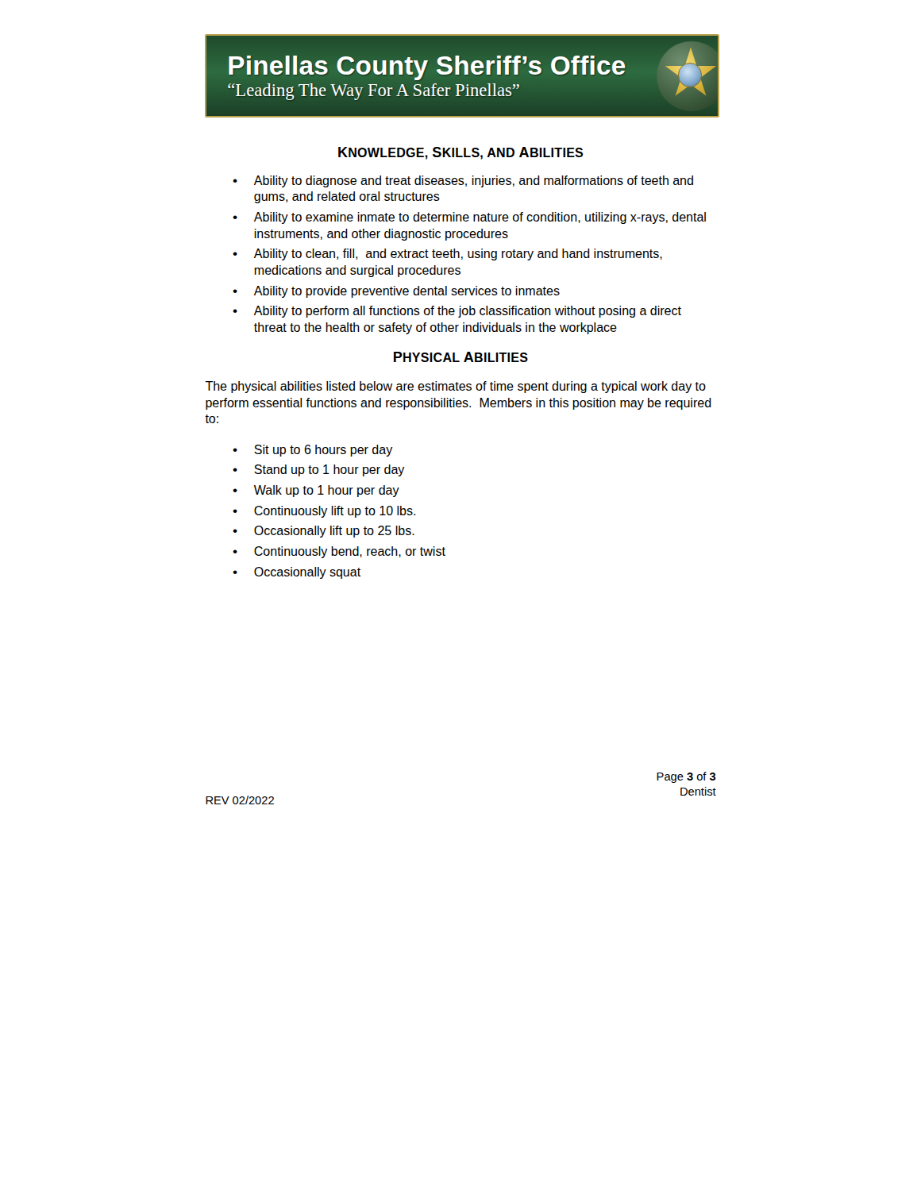Pinellas County Sheriff’s Office
“Leading The Way For A Safer Pinellas”
KNOWLEDGE, SKILLS, AND ABILITIES
Ability to diagnose and treat diseases, injuries, and malformations of teeth and gums, and related oral structures
Ability to examine inmate to determine nature of condition, utilizing x-rays, dental instruments, and other diagnostic procedures
Ability to clean, fill, and extract teeth, using rotary and hand instruments, medications and surgical procedures
Ability to provide preventive dental services to inmates
Ability to perform all functions of the job classification without posing a direct threat to the health or safety of other individuals in the workplace
PHYSICAL ABILITIES
The physical abilities listed below are estimates of time spent during a typical work day to perform essential functions and responsibilities. Members in this position may be required to:
Sit up to 6 hours per day
Stand up to 1 hour per day
Walk up to 1 hour per day
Continuously lift up to 10 lbs.
Occasionally lift up to 25 lbs.
Continuously bend, reach, or twist
Occasionally squat
Page 3 of 3
Dentist
REV 02/2022